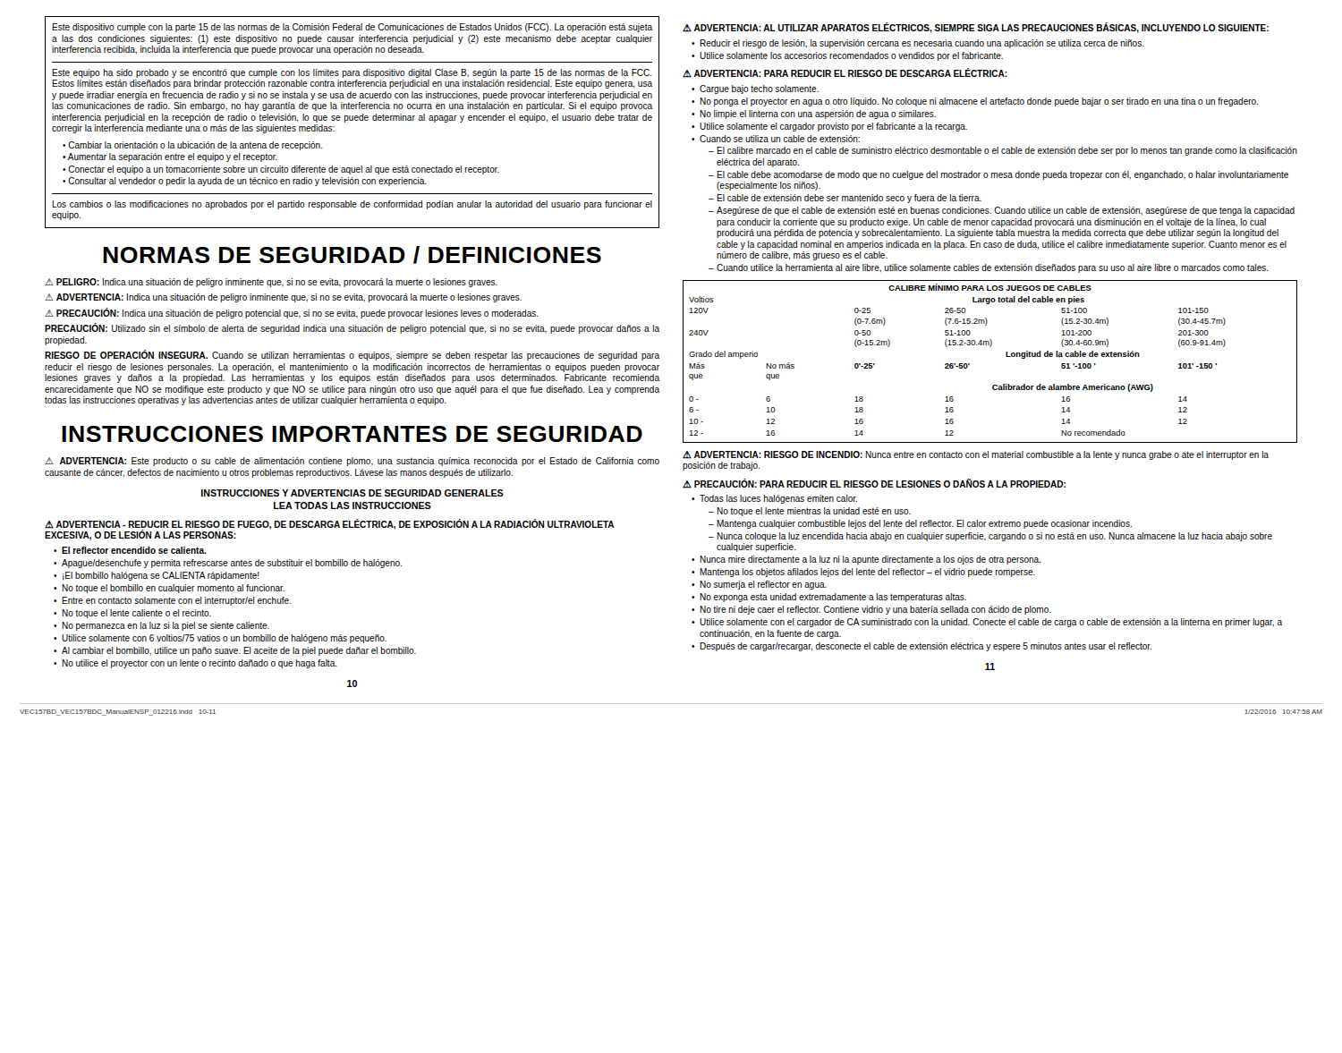Este dispositivo cumple con la parte 15 de las normas de la Comisión Federal de Comunicaciones de Estados Unidos (FCC). La operación está sujeta a las dos condiciones siguientes: (1) este dispositivo no puede causar interferencia perjudicial y (2) este mecanismo debe aceptar cualquier interferencia recibida, incluida la interferencia que puede provocar una operación no deseada.
Este equipo ha sido probado y se encontró que cumple con los límites para dispositivo digital Clase B, según la parte 15 de las normas de la FCC. Estos límites están diseñados para brindar protección razonable contra interferencia perjudicial en una instalación residencial. Este equipo genera, usa y puede irradiar energía en frecuencia de radio y si no se instala y se usa de acuerdo con las instrucciones, puede provocar interferencia perjudicial en las comunicaciones de radio. Sin embargo, no hay garantía de que la interferencia no ocurra en una instalación en particular. Si el equipo provoca interferencia perjudicial en la recepción de radio o televisión, lo que se puede determinar al apagar y encender el equipo, el usuario debe tratar de corregir la interferencia mediante una o más de las siguientes medidas:
• Cambiar la orientación o la ubicación de la antena de recepción.
• Aumentar la separación entre el equipo y el receptor.
• Conectar el equipo a un tomacorriente sobre un circuito diferente de aquel al que está conectado el receptor.
• Consultar al vendedor o pedir la ayuda de un técnico en radio y televisión con experiencia.
Los cambios o las modificaciones no aprobados por el partido responsable de conformidad podían anular la autoridad del usuario para funcionar el equipo.
NORMAS DE SEGURIDAD / DEFINICIONES
⚠ PELIGRO: Indica una situación de peligro inminente que, si no se evita, provocará la muerte o lesiones graves.
⚠ ADVERTENCIA: Indica una situación de peligro inminente que, si no se evita, provocará la muerte o lesiones graves.
⚠ PRECAUCIÓN: Indica una situación de peligro potencial que, si no se evita, puede provocar lesiones leves o moderadas.
PRECAUCIÓN: Utilizado sin el símbolo de alerta de seguridad indica una situación de peligro potencial que, si no se evita, puede provocar daños a la propiedad.
RIESGO DE OPERACIÓN INSEGURA. Cuando se utilizan herramientas o equipos, siempre se deben respetar las precauciones de seguridad para reducir el riesgo de lesiones personales. La operación, el mantenimiento o la modificación incorrectos de herramientas o equipos pueden provocar lesiones graves y daños a la propiedad. Las herramientas y los equipos están diseñados para usos determinados. Fabricante recomienda encarecidamente que NO se modifique este producto y que NO se utilice para ningún otro uso que aquél para el que fue diseñado. Lea y comprenda todas las instrucciones operativas y las advertencias antes de utilizar cualquier herramienta o equipo.
INSTRUCCIONES IMPORTANTES DE SEGURIDAD
⚠ ADVERTENCIA: Este producto o su cable de alimentación contiene plomo, una sustancia química reconocida por el Estado de California como causante de cáncer, defectos de nacimiento u otros problemas reproductivos. Lávese las manos después de utilizarlo.
INSTRUCCIONES Y ADVERTENCIAS DE SEGURIDAD GENERALES
LEA TODAS LAS INSTRUCCIONES
⚠ ADVERTENCIA - REDUCIR EL RIESGO DE FUEGO, DE DESCARGA ELÉCTRICA, DE EXPOSICIÓN A LA RADIACIÓN ULTRAVIOLETA EXCESIVA, O DE LESIÓN A LAS PERSONAS:
El reflector encendido se calienta.
Apague/desenchufe y permita refrescarse antes de substituir el bombillo de halógeno.
¡El bombillo halógena se CALIENTA rápidamente!
No toque el bombillo en cualquier momento al funcionar.
Entre en contacto solamente con el interruptor/el enchufe.
No toque el lente caliente o el recinto.
No permanezca en la luz si la piel se siente caliente.
Utilice solamente con 6 voltios/75 vatios o un bombillo de halógeno más pequeño.
Al cambiar el bombillo, utilice un paño suave. El aceite de la piel puede dañar el bombillo.
No utilice el proyector con un lente o recinto dañado o que haga falta.
10
⚠ ADVERTENCIA: AL UTILIZAR APARATOS ELÉCTRICOS, SIEMPRE SIGA LAS PRECAUCIONES BÁSICAS, INCLUYENDO LO SIGUIENTE:
Reducir el riesgo de lesión, la supervisión cercana es necesaria cuando una aplicación se utiliza cerca de niños.
Utilice solamente los accesorios recomendados o vendidos por el fabricante.
⚠ ADVERTENCIA: PARA REDUCIR EL RIESGO DE DESCARGA ELÉCTRICA:
Cargue bajo techo solamente.
No ponga el proyector en agua o otro líquido. No coloque ni almacene el artefacto donde puede bajar o ser tirado en una tina o un fregadero.
No limpie el linterna con una aspersión de agua o similares.
Utilice solamente el cargador provisto por el fabricante a la recarga.
Cuando se utiliza un cable de extensión:
El calibre marcado en el cable de suministro eléctrico desmontable o el cable de extensión debe ser por lo menos tan grande como la clasificación eléctrica del aparato.
El cable debe acomodarse de modo que no cuelgue del mostrador o mesa donde pueda tropezar con él, enganchado, o halar involuntariamente (especialmente los niños).
El cable de extensión debe ser mantenido seco y fuera de la tierra.
Asegúrese de que el cable de extensión esté en buenas condiciones. Cuando utilice un cable de extensión, asegúrese de que tenga la capacidad para conducir la corriente que su producto exige. Un cable de menor capacidad provocará una disminución en el voltaje de la línea, lo cual producirá una pérdida de potencia y sobrecalentamiento. La siguiente tabla muestra la medida correcta que debe utilizar según la longitud del cable y la capacidad nominal en amperios indicada en la placa. En caso de duda, utilice el calibre inmediatamente superior. Cuanto menor es el número de calibre, más grueso es el cable.
Cuando utilice la herramienta al aire libre, utilice solamente cables de extensión diseñados para su uso al aire libre o marcados como tales.
| CALIBRE MÍNIMO PARA LOS JUEGOS DE CABLES |
| Voltios | Largo total del cable en pies |
| 120V | | 0-25 (0-7.6m) | 26-50 (7.6-15.2m) | 51-100 (15.2-30.4m) | 101-150 (30.4-45.7m) |
| 240V | | 0-50 (0-15.2m) | 51-100 (15.2-30.4m) | 101-200 (30.4-60.9m) | 201-300 (60.9-91.4m) |
| Grado del amperio | Longitud de la cable de extensión |
| Más que | No más que | 0'-25' | 26'-50' | 51 '-100 ' | 101' -150 ' |
| | | Calibrador de alambre Americano (AWG) |
| 0 - | 6 | 18 | 16 | 16 | 14 |
| 6 - | 10 | 18 | 16 | 14 | 12 |
| 10 - | 12 | 16 | 16 | 14 | 12 |
| 12 - | 16 | 14 | 12 | No recomendado |
⚠ ADVERTENCIA: RIESGO DE INCENDIO: Nunca entre en contacto con el material combustible a la lente y nunca grabe o ate el interruptor en la posición de trabajo.
⚠ PRECAUCIÓN: PARA REDUCIR EL RIESGO DE LESIONES O DAÑOS A LA PROPIEDAD:
Todas las luces halógenas emiten calor.
No toque el lente mientras la unidad esté en uso.
Mantenga cualquier combustible lejos del lente del reflector. El calor extremo puede ocasionar incendios.
Nunca coloque la luz encendida hacia abajo en cualquier superficie, cargando o si no está en uso. Nunca almacene la luz hacia abajo sobre cualquier superficie.
Nunca mire directamente a la luz ni la apunte directamente a los ojos de otra persona.
Mantenga los objetos afilados lejos del lente del reflector – el vidrio puede romperse.
No sumerja el reflector en agua.
No exponga esta unidad extremadamente a las temperaturas altas.
No tire ni deje caer el reflector. Contiene vidrio y una batería sellada con ácido de plomo.
Utilice solamente con el cargador de CA suministrado con la unidad. Conecte el cable de carga o cable de extensión a la linterna en primer lugar, a continuación, en la fuente de carga.
Después de cargar/recargar, desconecte el cable de extensión eléctrica y espere 5 minutos antes usar el reflector.
11
VEC157BD_VEC157BDC_ManualENSP_012216.indd 10-11 1/22/2016 10:47:58 AM